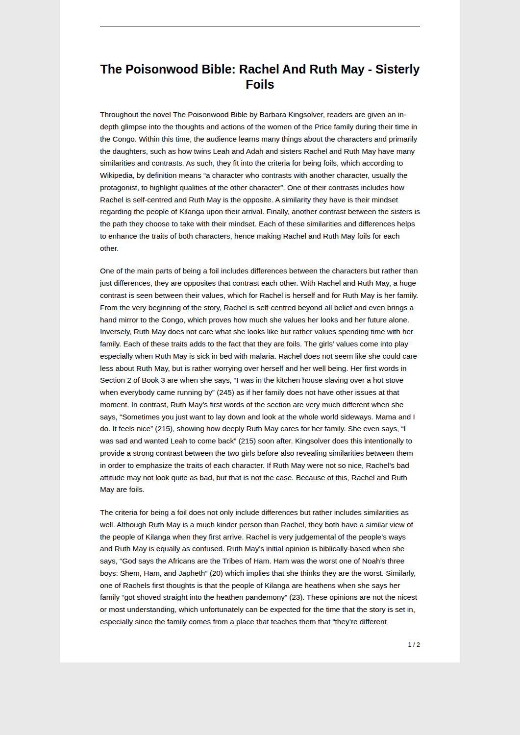The Poisonwood Bible: Rachel And Ruth May - Sisterly Foils
Throughout the novel The Poisonwood Bible by Barbara Kingsolver, readers are given an in-depth glimpse into the thoughts and actions of the women of the Price family during their time in the Congo. Within this time, the audience learns many things about the characters and primarily the daughters, such as how twins Leah and Adah and sisters Rachel and Ruth May have many similarities and contrasts. As such, they fit into the criteria for being foils, which according to Wikipedia, by definition means “a character who contrasts with another character, usually the protagonist, to highlight qualities of the other character”. One of their contrasts includes how Rachel is self-centred and Ruth May is the opposite. A similarity they have is their mindset regarding the people of Kilanga upon their arrival. Finally, another contrast between the sisters is the path they choose to take with their mindset. Each of these similarities and differences helps to enhance the traits of both characters, hence making Rachel and Ruth May foils for each other.
One of the main parts of being a foil includes differences between the characters but rather than just differences, they are opposites that contrast each other. With Rachel and Ruth May, a huge contrast is seen between their values, which for Rachel is herself and for Ruth May is her family. From the very beginning of the story, Rachel is self-centred beyond all belief and even brings a hand mirror to the Congo, which proves how much she values her looks and her future alone. Inversely, Ruth May does not care what she looks like but rather values spending time with her family. Each of these traits adds to the fact that they are foils. The girls’ values come into play especially when Ruth May is sick in bed with malaria. Rachel does not seem like she could care less about Ruth May, but is rather worrying over herself and her well being. Her first words in Section 2 of Book 3 are when she says, “I was in the kitchen house slaving over a hot stove when everybody came running by” (245) as if her family does not have other issues at that moment. In contrast, Ruth May’s first words of the section are very much different when she says, “Sometimes you just want to lay down and look at the whole world sideways. Mama and I do. It feels nice” (215), showing how deeply Ruth May cares for her family. She even says, “I was sad and wanted Leah to come back” (215) soon after. Kingsolver does this intentionally to provide a strong contrast between the two girls before also revealing similarities between them in order to emphasize the traits of each character. If Ruth May were not so nice, Rachel’s bad attitude may not look quite as bad, but that is not the case. Because of this, Rachel and Ruth May are foils.
The criteria for being a foil does not only include differences but rather includes similarities as well. Although Ruth May is a much kinder person than Rachel, they both have a similar view of the people of Kilanga when they first arrive. Rachel is very judgemental of the people’s ways and Ruth May is equally as confused. Ruth May’s initial opinion is biblically-based when she says, “God says the Africans are the Tribes of Ham. Ham was the worst one of Noah’s three boys: Shem, Ham, and Japheth” (20) which implies that she thinks they are the worst. Similarly, one of Rachels first thoughts is that the people of Kilanga are heathens when she says her family “got shoved straight into the heathen pandemony” (23). These opinions are not the nicest or most understanding, which unfortunately can be expected for the time that the story is set in, especially since the family comes from a place that teaches them that “they’re different
1 / 2